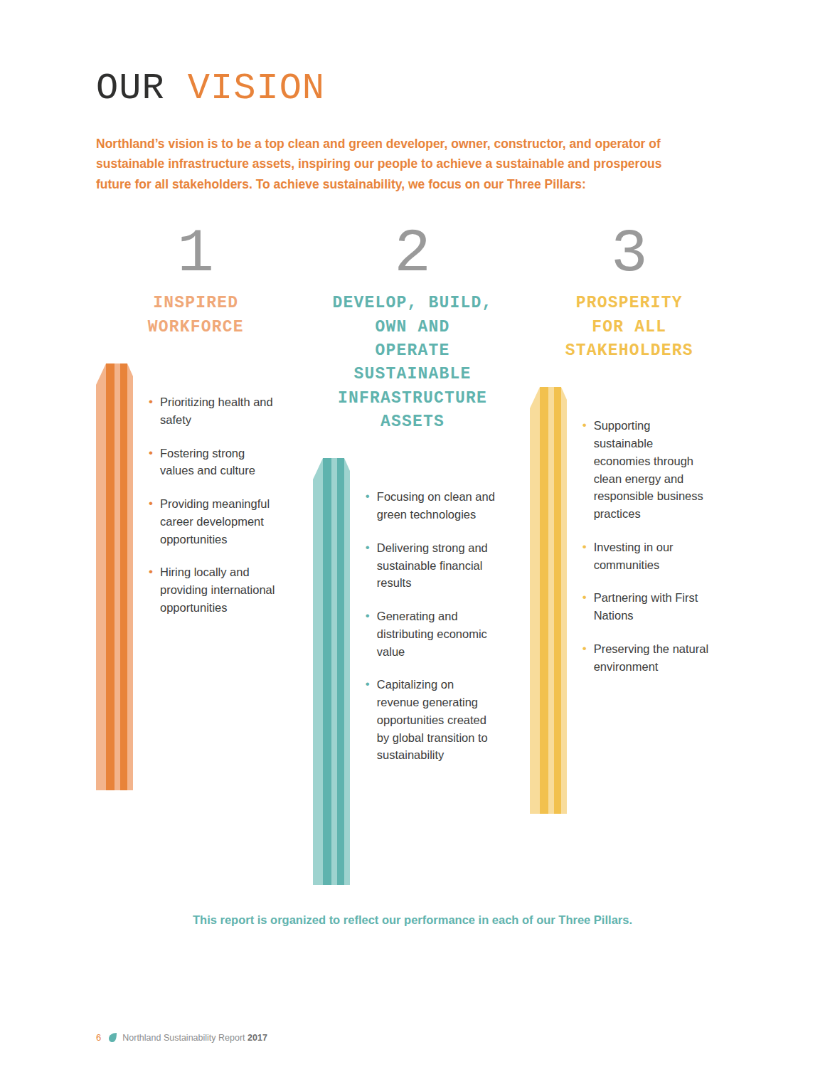OUR VISION
Northland’s vision is to be a top clean and green developer, owner, constructor, and operator of sustainable infrastructure assets, inspiring our people to achieve a sustainable and prosperous future for all stakeholders. To achieve sustainability, we focus on our Three Pillars:
1
Inspired
Workforce
Prioritizing health and safety
Fostering strong values and culture
Providing meaningful career development opportunities
Hiring locally and providing international opportunities
2
Develop, Build,
Own and
Operate
Sustainable
Infrastructure
Assets
Focusing on clean and green technologies
Delivering strong and sustainable financial results
Generating and distributing economic value
Capitalizing on revenue generating opportunities created by global transition to sustainability
3
Prosperity
for All
Stakeholders
Supporting sustainable economies through clean energy and responsible business practices
Investing in our communities
Partnering with First Nations
Preserving the natural environment
This report is organized to reflect our performance in each of our Three Pillars.
6 Northland Sustainability Report 2017